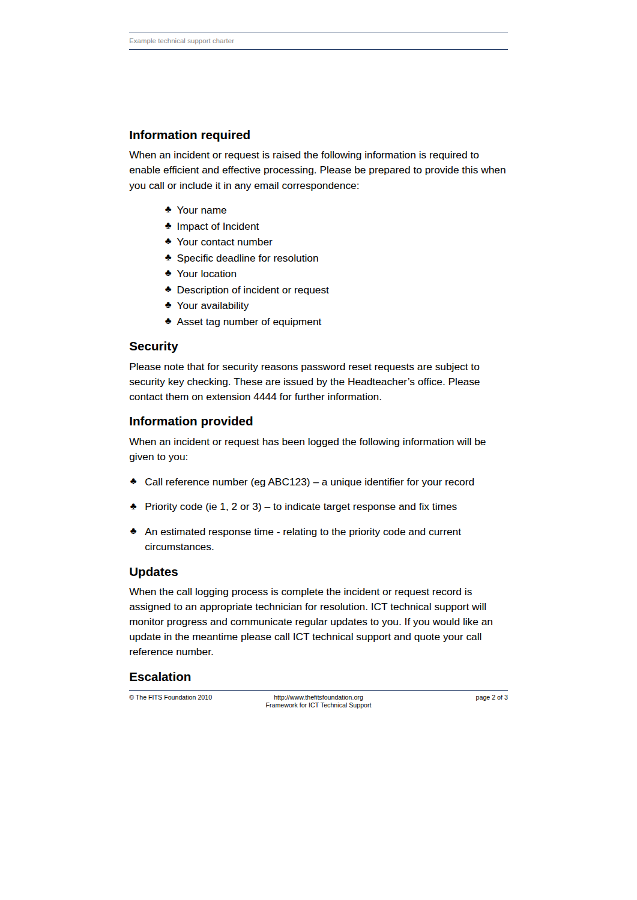Example technical support charter
Information required
When an incident or request is raised the following information is required to enable efficient and effective processing. Please be prepared to provide this when you call or include it in any email correspondence:
Your name
Impact of Incident
Your contact number
Specific deadline for resolution
Your location
Description of incident or request
Your availability
Asset tag number of equipment
Security
Please note that for security reasons password reset requests are subject to security key checking. These are issued by the Headteacher’s office. Please contact them on extension 4444 for further information.
Information provided
When an incident or request has been logged the following information will be given to you:
Call reference number (eg ABC123) – a unique identifier for your record
Priority code (ie 1, 2 or 3) – to indicate target response and fix times
An estimated response time - relating to the priority code and current circumstances.
Updates
When the call logging process is complete the incident or request record is assigned to an appropriate technician for resolution. ICT technical support will monitor progress and communicate regular updates to you. If you would like an update in the meantime please call ICT technical support and quote your call reference number.
Escalation
© The FITS Foundation 2010
http://www.thefitsfoundation.org
Framework for ICT Technical Support
page 2 of 3